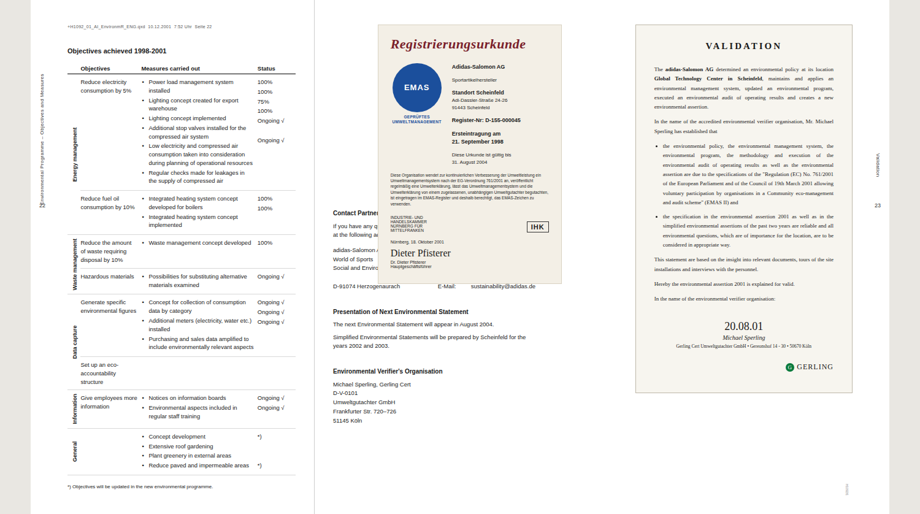+H1092_01_AI_EnvironmR_ENG.qxd 10.12.2001 7:52 Uhr Seite 22
Environmental Programme – Objectives and Measures
22
Objectives achieved 1998-2001
| | Objectives | Measures carried out | Status |
| --- | --- | --- | --- |
| Energy management | Reduce electricity consumption by 5% | Power load management system installed Lighting concept created for export warehouse Lighting concept implemented Additional stop valves installed for the compressed air system Low electricity and compressed air consumption taken into consideration during planning of operational resources Regular checks made for leakages in the supply of compressed air | 100% 100% 75% 100% Ongoing √ Ongoing √ |
| Reduce fuel oil consumption by 10% | Integrated heating system concept developed for boilers Integrated heating system concept implemented | 100% 100% |
| Waste management | Reduce the amount of waste requiring disposal by 10% | Waste management concept developed | 100% |
| Hazardous materials | Possibilities for substituting alternative materials examined | Ongoing √ |
| Data capture | Generate specific environmental figures | Concept for collection of consumption data by category Additional meters (electricity, water etc.) installed Purchasing and sales data amplified to include environmentally relevant aspects | Ongoing √ Ongoing √ Ongoing √ |
| Set up an eco-accountability structure | | |
| Information | Give employees more information | Notices on information boards Environmental aspects included in regular staff training | Ongoing √ Ongoing √ |
| General | | Concept development Extensive roof gardening Plant greenery in external areas Reduce paved and impermeable areas | *) *) |
*) Objectives will be updated in the new environmental programme.
Registrierungsurkunde
EMAS
GEPRÜFTES
UMWELTMANAGEMENT
Adidas-Salomon AG
Sportartikelhersteller
Standort Scheinfeld
Adi-Dassler-Straße 24-26
91443 Scheinfeld
Register-Nr: D-155-000045
Ersteintragung am
21. September 1998
Diese Urkunde ist gültig bis
31. August 2004
Diese Organisation wendet zur kontinuierlichen Verbesserung der Umweltleistung ein Umweltmanagementsystem nach der EG-Verordnung 761/2001 an, veröffentlicht regelmäßig eine Umwelterklärung, lässt das Umweltmanagementsystem und die Umwelterklärung von einem zugelassenen, unabhängigen Umweltgutachter begutachten, ist eingetragen im EMAS-Register und deshalb berechtigt, das EMAS-Zeichen zu verwenden.
INDUSTRIE- UND
HANDELSKAMMER
NÜRNBERG FÜR
MITTELFRANKEN
IHK
Nürnberg, 18. Oktober 2001
Dieter Pfisterer
Dr. Dieter Pfisterer
Hauptgeschäftsführer
Contact Partner on Environmental Issues
If you have any questions or require any further information, please contact us at the following address:
adidas-Salomon AG
World of Sports
Social and Environmental Affairs
Tel.:
00 49 (91 32) 84 - 0
D-91074 Herzogenaurach
E-Mail:
sustainability@adidas.de
Presentation of Next Environmental Statement
The next Environmental Statement will appear in August 2004.
Simplified Environmental Statements will be prepared by Scheinfeld for the years 2002 and 2003.
Environmental Verifier's Organisation
Michael Sperling, Gerling Cert
D-V-0101
Umweltgutachter GmbH
Frankfurter Str. 720–726
51145 Köln
Validation
23
VALIDATION
The adidas-Salomon AG determined an environmental policy at its location Global Technology Center in Scheinfeld, maintains and applies an environmental management system, updated an environmental program, executed an environmental audit of operating results and creates a new environmental assertion.
In the name of the accredited environmental verifier organisation, Mr. Michael Sperling has established that
the environmental policy, the environmental management system, the environmental program, the methodology and execution of the environmental audit of operating results as well as the environmental assertion are due to the specifications of the "Regulation (EC) No. 761/2001 of the European Parliament and of the Council of 19th March 2001 allowing voluntary participation by organisations in a Community eco-management and audit scheme" (EMAS II) and
the specification in the environmental assertion 2001 as well as in the simplified environmental assertions of the past two years are reliable and all environmental questions, which are of importance for the location, are to be considered in appropriate way.
This statement are based on the insight into relevant documents, tours of the site installations and interviews with the personnel.
Hereby the environmental assertion 2001 is explained for valid.
In the name of the environmental verifier organisation:
20.08.01
Michael Sperling
Gerling Cert Umweltgutachter GmbH • Gereonshof 14 - 30 • 50670 Köln
GGERLING
H1092/1